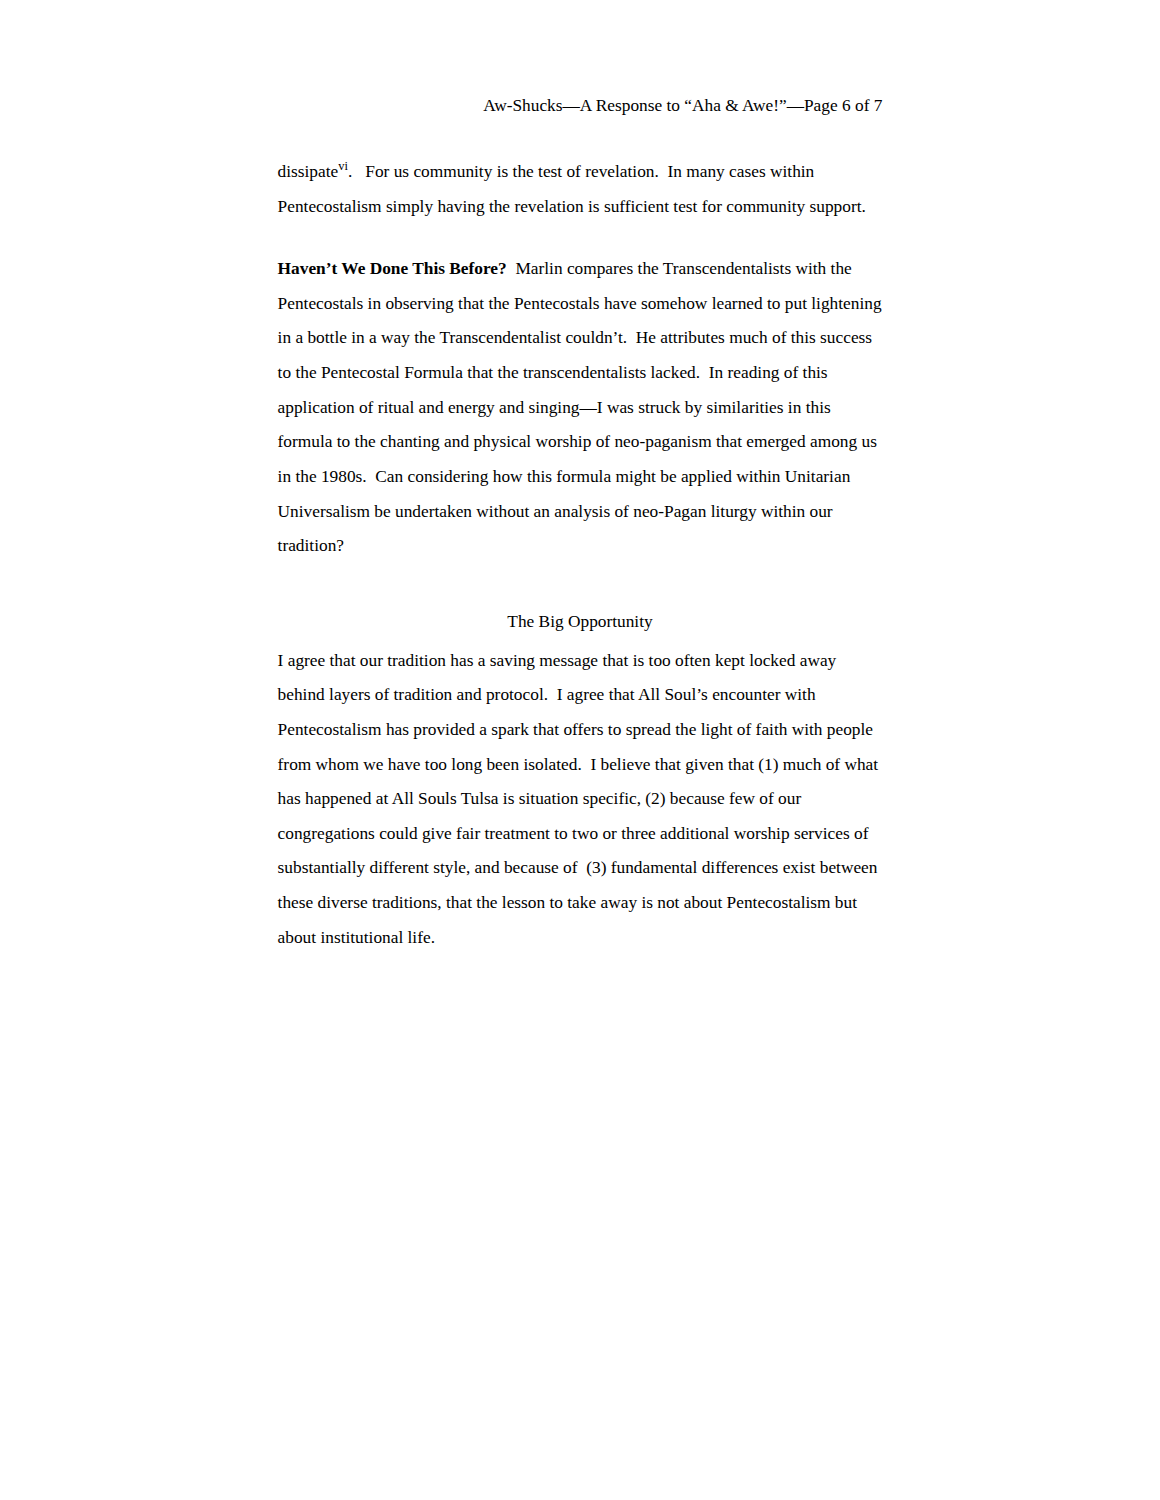Aw-Shucks—A Response to “Aha & Awe!”—Page 6 of 7
dissipatevi. For us community is the test of revelation. In many cases within Pentecostalism simply having the revelation is sufficient test for community support.
Haven’t We Done This Before? Marlin compares the Transcendentalists with the Pentecostals in observing that the Pentecostals have somehow learned to put lightening in a bottle in a way the Transcendentalist couldn’t. He attributes much of this success to the Pentecostal Formula that the transcendentalists lacked. In reading of this application of ritual and energy and singing—I was struck by similarities in this formula to the chanting and physical worship of neo-paganism that emerged among us in the 1980s. Can considering how this formula might be applied within Unitarian Universalism be undertaken without an analysis of neo-Pagan liturgy within our tradition?
The Big Opportunity
I agree that our tradition has a saving message that is too often kept locked away behind layers of tradition and protocol. I agree that All Soul’s encounter with Pentecostalism has provided a spark that offers to spread the light of faith with people from whom we have too long been isolated. I believe that given that (1) much of what has happened at All Souls Tulsa is situation specific, (2) because few of our congregations could give fair treatment to two or three additional worship services of substantially different style, and because of (3) fundamental differences exist between these diverse traditions, that the lesson to take away is not about Pentecostalism but about institutional life.